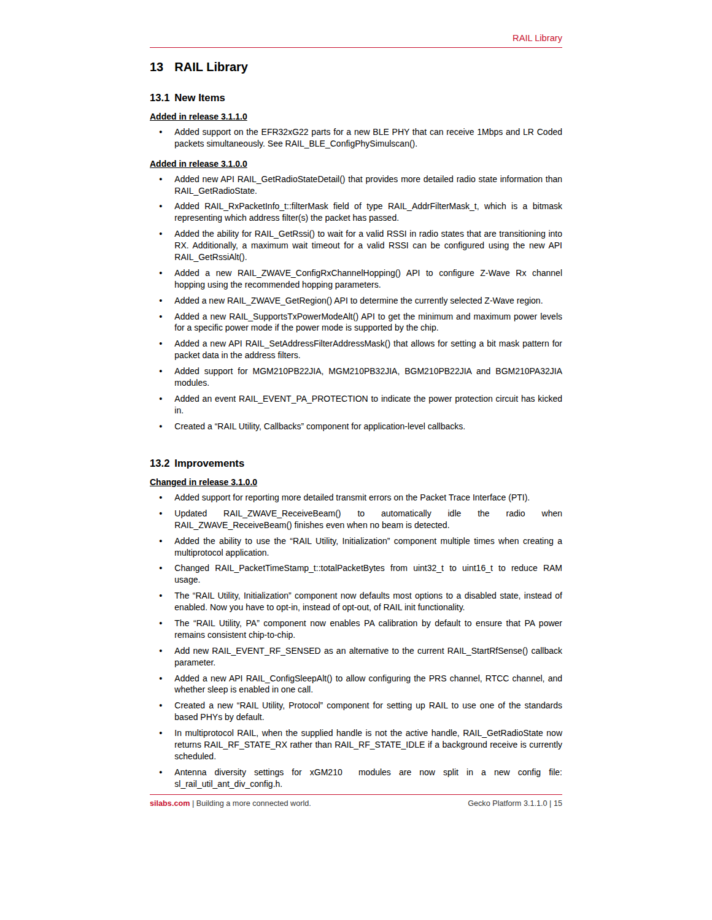RAIL Library
13 RAIL Library
13.1 New Items
Added in release 3.1.1.0
Added support on the EFR32xG22 parts for a new BLE PHY that can receive 1Mbps and LR Coded packets simultaneously. See RAIL_BLE_ConfigPhySimulscan().
Added in release 3.1.0.0
Added new API RAIL_GetRadioStateDetail() that provides more detailed radio state information than RAIL_GetRadioState.
Added RAIL_RxPacketInfo_t::filterMask field of type RAIL_AddrFilterMask_t, which is a bitmask representing which address filter(s) the packet has passed.
Added the ability for RAIL_GetRssi() to wait for a valid RSSI in radio states that are transitioning into RX. Additionally, a maximum wait timeout for a valid RSSI can be configured using the new API RAIL_GetRssiAlt().
Added a new RAIL_ZWAVE_ConfigRxChannelHopping() API to configure Z-Wave Rx channel hopping using the recommended hopping parameters.
Added a new RAIL_ZWAVE_GetRegion() API to determine the currently selected Z-Wave region.
Added a new RAIL_SupportsTxPowerModeAlt() API to get the minimum and maximum power levels for a specific power mode if the power mode is supported by the chip.
Added a new API RAIL_SetAddressFilterAddressMask() that allows for setting a bit mask pattern for packet data in the address filters.
Added support for MGM210PB22JIA, MGM210PB32JIA, BGM210PB22JIA and BGM210PA32JIA modules.
Added an event RAIL_EVENT_PA_PROTECTION to indicate the power protection circuit has kicked in.
Created a “RAIL Utility, Callbacks” component for application-level callbacks.
13.2 Improvements
Changed in release 3.1.0.0
Added support for reporting more detailed transmit errors on the Packet Trace Interface (PTI).
Updated RAIL_ZWAVE_ReceiveBeam() to automatically idle the radio when RAIL_ZWAVE_ReceiveBeam() finishes even when no beam is detected.
Added the ability to use the “RAIL Utility, Initialization” component multiple times when creating a multiprotocol application.
Changed RAIL_PacketTimeStamp_t::totalPacketBytes from uint32_t to uint16_t to reduce RAM usage.
The “RAIL Utility, Initialization” component now defaults most options to a disabled state, instead of enabled. Now you have to opt-in, instead of opt-out, of RAIL init functionality.
The “RAIL Utility, PA” component now enables PA calibration by default to ensure that PA power remains consistent chip-to-chip.
Add new RAIL_EVENT_RF_SENSED as an alternative to the current RAIL_StartRfSense() callback parameter.
Added a new API RAIL_ConfigSleepAlt() to allow configuring the PRS channel, RTCC channel, and whether sleep is enabled in one call.
Created a new “RAIL Utility, Protocol” component for setting up RAIL to use one of the standards based PHYs by default.
In multiprotocol RAIL, when the supplied handle is not the active handle, RAIL_GetRadioState now returns RAIL_RF_STATE_RX rather than RAIL_RF_STATE_IDLE if a background receive is currently scheduled.
Antenna diversity settings for xGM210 modules are now split in a new config file: sl_rail_util_ant_div_config.h.
silabs.com | Building a more connected world.
Gecko Platform 3.1.1.0 | 15